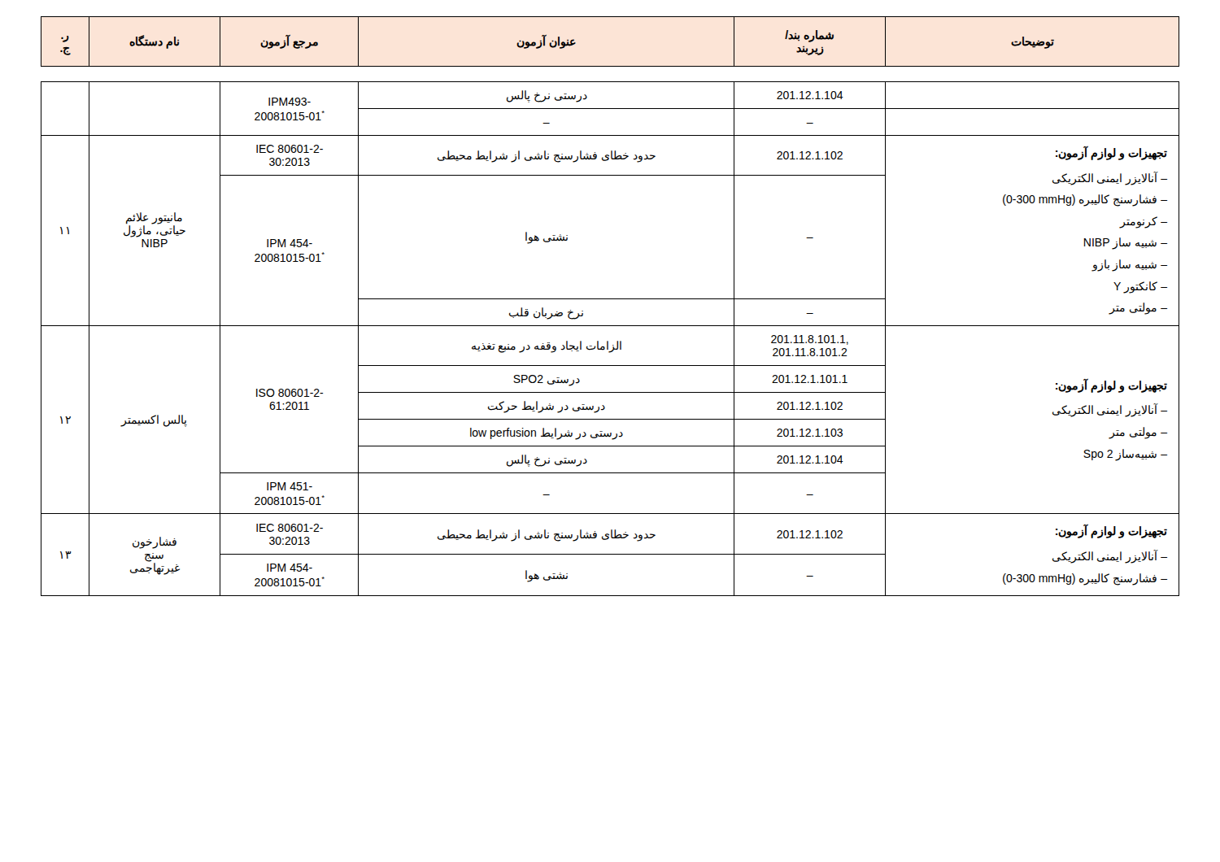| توضیحات | شماره بند/ زیربند | عنوان آزمون | مرجع آزمون | نام دستگاه | ر. ج. |
| --- | --- | --- | --- | --- | --- |
| | 201.12.1.104 | درستی نرخ پالس | IPM493- 20081015-01 * | | |
| | – | – |
| تجهیزات و لوازم آزمون: آنالایزر ایمنی الکتریکی فشارسنج کالیبره (0-300 mmHg) کرنومتر شبیه ساز NIBP شبیه ساز بازو کانکتور Y مولتی متر | 201.12.1.102 | حدود خطای فشارسنج ناشی از شرایط محیطی | IEC 80601-2- 30:2013 | مانیتور علائم حیاتی، ماژول NIBP | ۱۱ |
| – | نشتی هوا | IPM 454- 20081015-01 * |
| – | نرخ ضربان قلب |
| تجهیزات و لوازم آزمون: آنالایزر ایمنی الکتریکی مولتی متر شبیه‌ساز Spo 2 | 201.11.8.101.1, 201.11.8.101.2 | الزامات ایجاد وقفه در منبع تغذیه | ISO 80601-2- 61:2011 | پالس اکسیمتر | ۱۲ |
| 201.12.1.101.1 | درستی SPO2 |
| 201.12.1.102 | درستی در شرایط حرکت |
| 201.12.1.103 | درستی در شرایط low perfusion |
| 201.12.1.104 | درستی نرخ پالس |
| – | – | IPM 451- 20081015-01 * |
| تجهیزات و لوازم آزمون: آنالایزر ایمنی الکتریکی فشارسنج کالیبره (0-300 mmHg) | 201.12.1.102 | حدود خطای فشارسنج ناشی از شرایط محیطی | IEC 80601-2- 30:2013 | فشارخون سنج غیرتهاجمی | ۱۳ |
| – | نشتی هوا | IPM 454- 20081015-01 * |